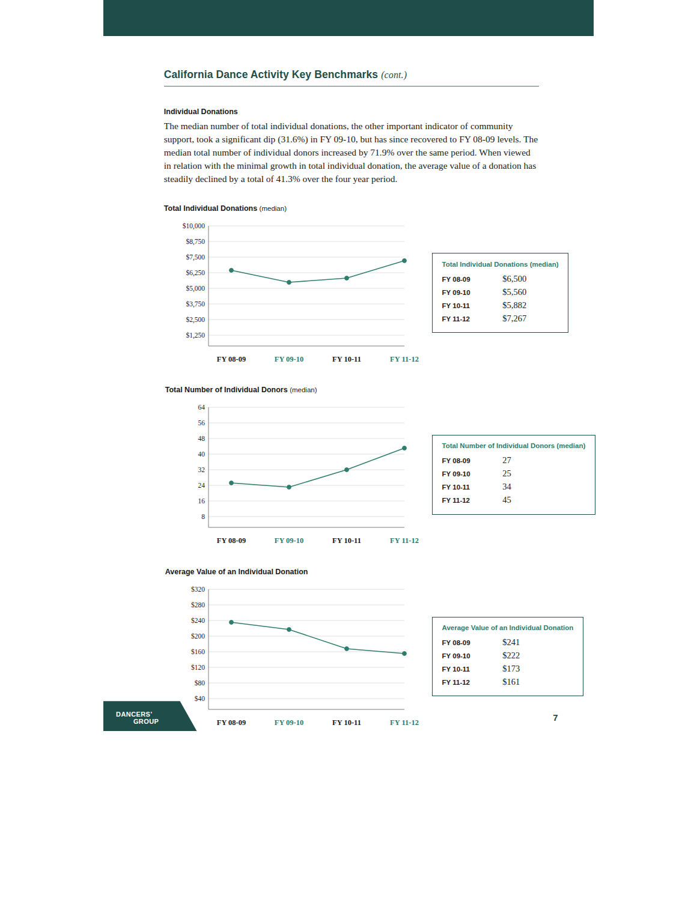California Dance Activity Key Benchmarks (cont.)
Individual Donations
The median number of total individual donations, the other important indicator of community support, took a significant dip (31.6%) in FY 09-10, but has since recovered to FY 08-09 levels. The median total number of individual donors increased by 71.9% over the same period. When viewed in relation with the minimal growth in total individual donation, the average value of a donation has steadily declined by a total of 41.3% over the four year period.
Total Individual Donations (median)
$10,000 $8,750 $7,500 $6,250 $5,000 $3,750 $2,500 $1,250 FY 08-09 FY 09-10 FY 10-11 FY 11-12
Total Individual Donations (median)
| FY 08-09 | $6,500 |
| FY 09-10 | $5,560 |
| FY 10-11 | $5,882 |
| FY 11-12 | $7,267 |
Total Number of Individual Donors (median)
64 56 48 40 32 24 16 8 FY 08-09 FY 09-10 FY 10-11 FY 11-12
Total Number of Individual Donors (median)
| FY 08-09 | 27 |
| FY 09-10 | 25 |
| FY 10-11 | 34 |
| FY 11-12 | 45 |
Average Value of an Individual Donation
$320 $280 $240 $200 $160 $120 $80 $40 FY 08-09 FY 09-10 FY 10-11 FY 11-12
Average Value of an Individual Donation
| FY 08-09 | $241 |
| FY 09-10 | $222 |
| FY 10-11 | $173 |
| FY 11-12 | $161 |
DANCERS’ GROUP
7